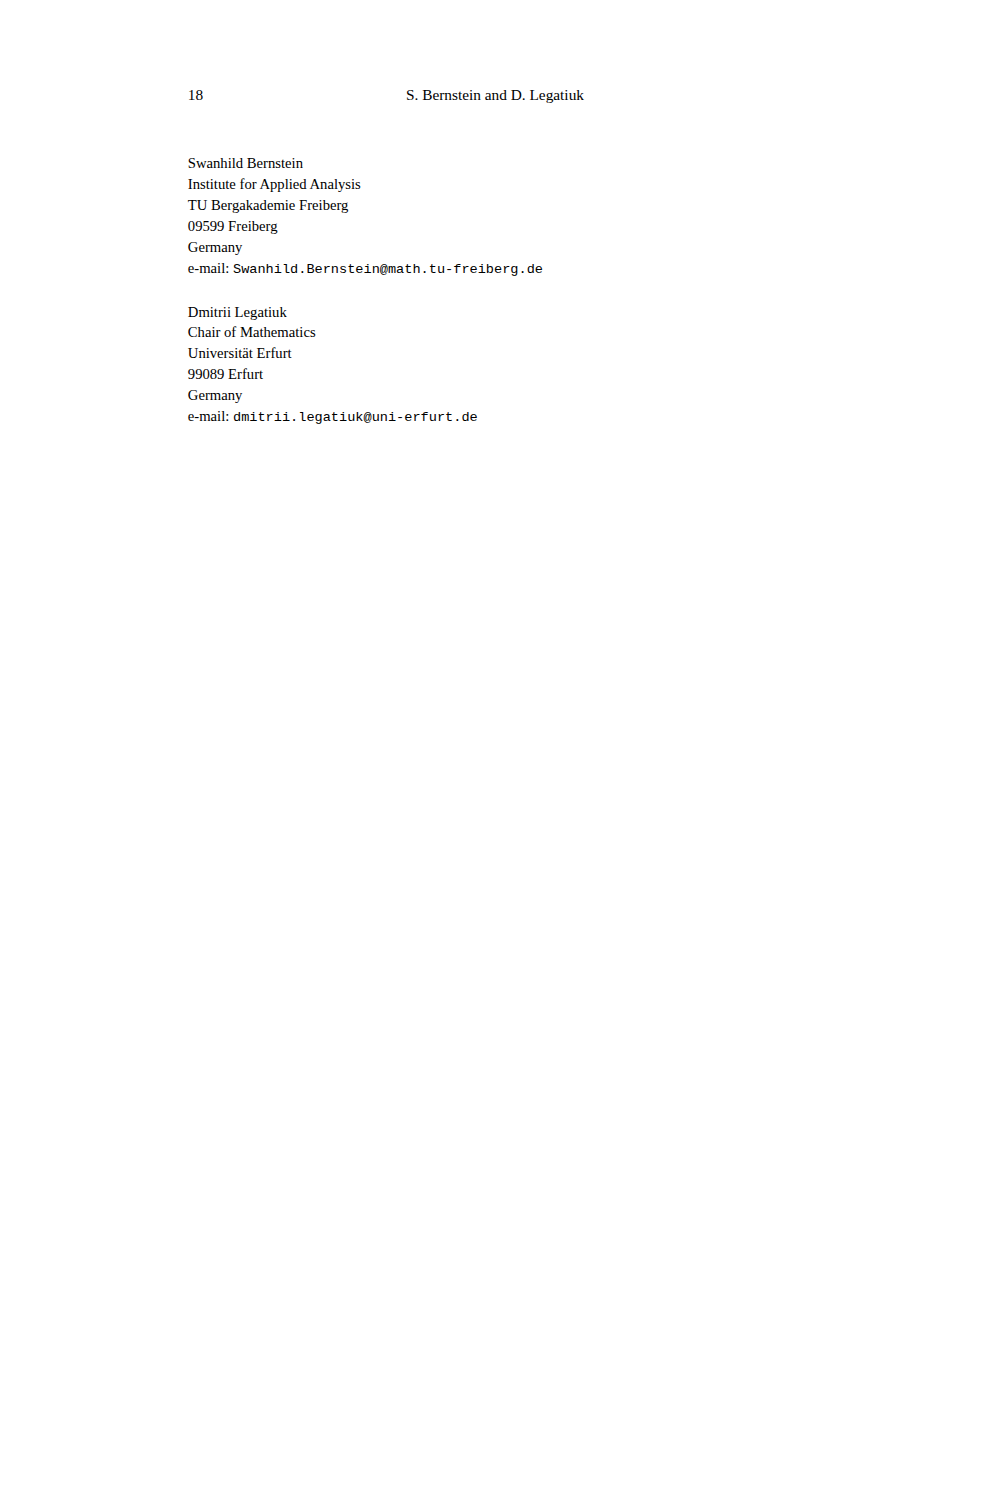18 S. Bernstein and D. Legatiuk
Swanhild Bernstein
Institute for Applied Analysis
TU Bergakademie Freiberg
09599 Freiberg
Germany
e-mail: Swanhild.Bernstein@math.tu-freiberg.de
Dmitrii Legatiuk
Chair of Mathematics
Universität Erfurt
99089 Erfurt
Germany
e-mail: dmitrii.legatiuk@uni-erfurt.de